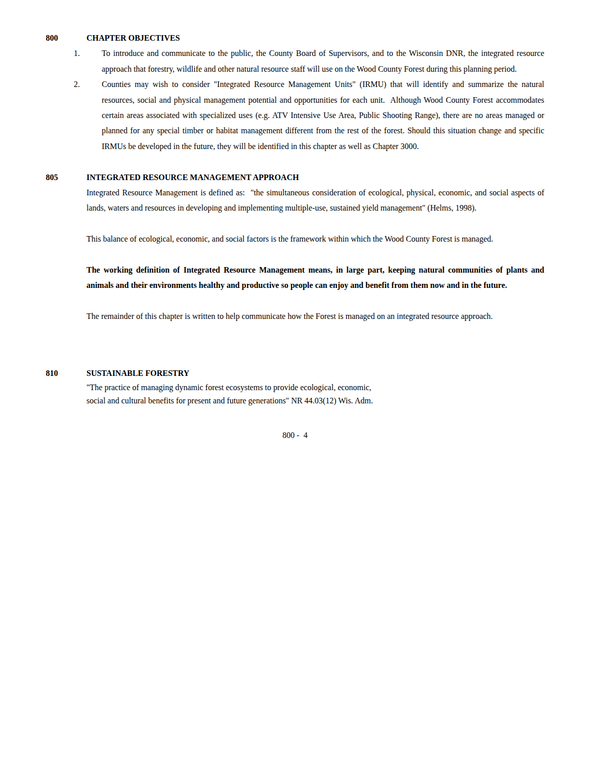800
CHAPTER OBJECTIVES
To introduce and communicate to the public, the County Board of Supervisors, and to the Wisconsin DNR, the integrated resource approach that forestry, wildlife and other natural resource staff will use on the Wood County Forest during this planning period.
Counties may wish to consider "Integrated Resource Management Units" (IRMU) that will identify and summarize the natural resources, social and physical management potential and opportunities for each unit. Although Wood County Forest accommodates certain areas associated with specialized uses (e.g. ATV Intensive Use Area, Public Shooting Range), there are no areas managed or planned for any special timber or habitat management different from the rest of the forest. Should this situation change and specific IRMUs be developed in the future, they will be identified in this chapter as well as Chapter 3000.
805
INTEGRATED RESOURCE MANAGEMENT APPROACH
Integrated Resource Management is defined as: "the simultaneous consideration of ecological, physical, economic, and social aspects of lands, waters and resources in developing and implementing multiple-use, sustained yield management" (Helms, 1998).
This balance of ecological, economic, and social factors is the framework within which the Wood County Forest is managed.
The working definition of Integrated Resource Management means, in large part, keeping natural communities of plants and animals and their environments healthy and productive so people can enjoy and benefit from them now and in the future.
The remainder of this chapter is written to help communicate how the Forest is managed on an integrated resource approach.
810
SUSTAINABLE FORESTRY
"The practice of managing dynamic forest ecosystems to provide ecological, economic,
social and cultural benefits for present and future generations" NR 44.03(12) Wis. Adm.
800 - 4